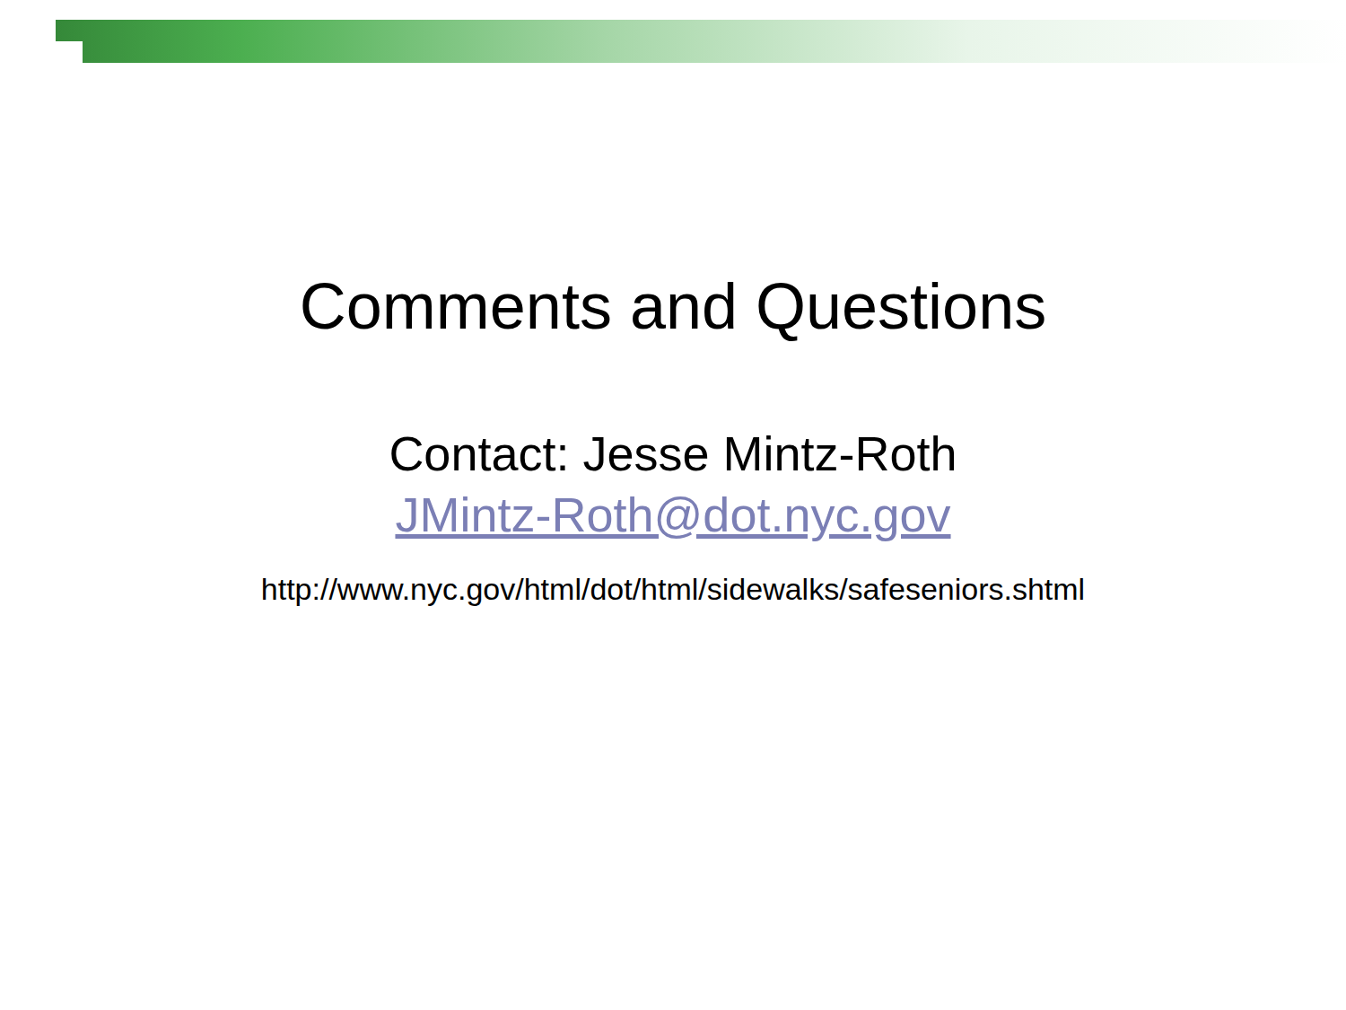Comments and Questions
Contact: Jesse Mintz-Roth
JMintz-Roth@dot.nyc.gov
http://www.nyc.gov/html/dot/html/sidewalks/safeseniors.shtml